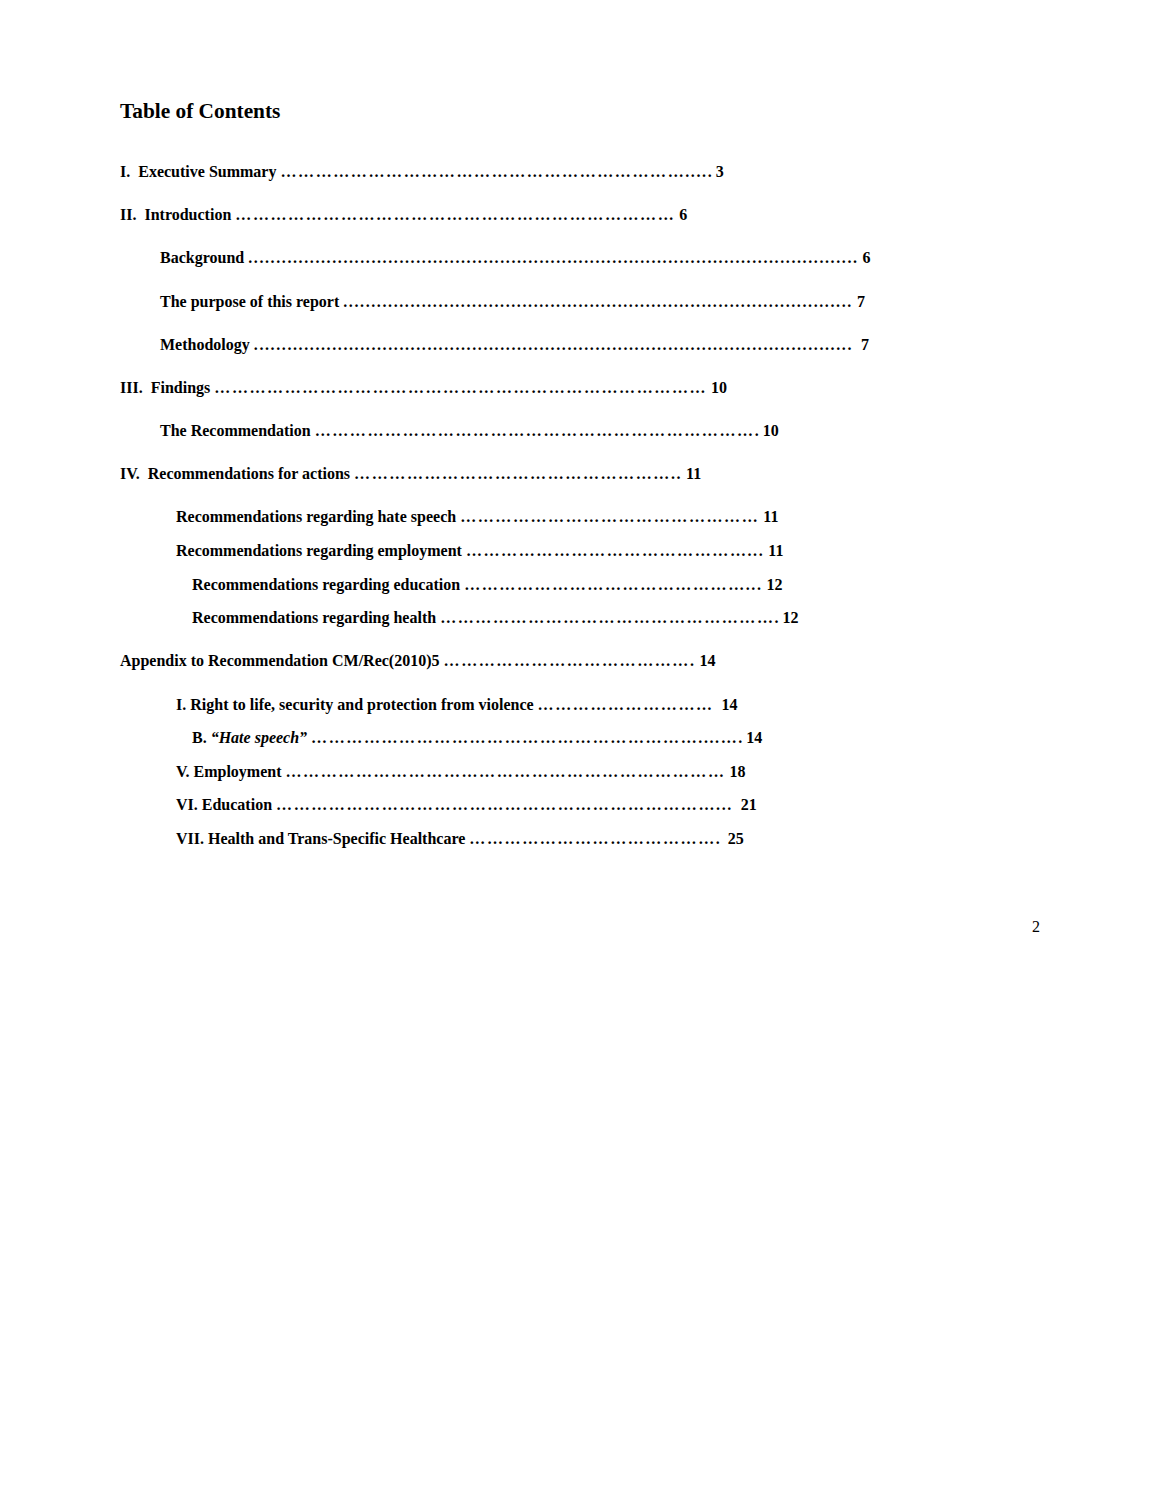Table of Contents
I. Executive Summary ……………………………………………………………..... 3
II. Introduction ………………………………………………………………… 6
Background ............................................................................................................. 6
The purpose of this report ........................................................................................... 7
Methodology ........................................................................................................... 7
III. Findings ………………………………………………………………………… 10
The Recommendation …………………………………………………………………. 10
IV. Recommendations for actions ……………………………………………….. 11
Recommendations regarding hate speech …………………………………………… 11
Recommendations regarding employment …………………………………………... 11
Recommendations regarding education …………………………………………... 12
Recommendations regarding health …………………………………………………. 12
Appendix to Recommendation CM/Rec(2010)5 ……………………………………. 14
I. Right to life, security and protection from violence ………………………… 14
B. “Hate speech” …………………………………………………………....…. 14
V. Employment ………………………………………………………………… 18
VI. Education …………………………………………………………………... 21
VII. Health and Trans-Specific Healthcare ……………………………………. 25
2